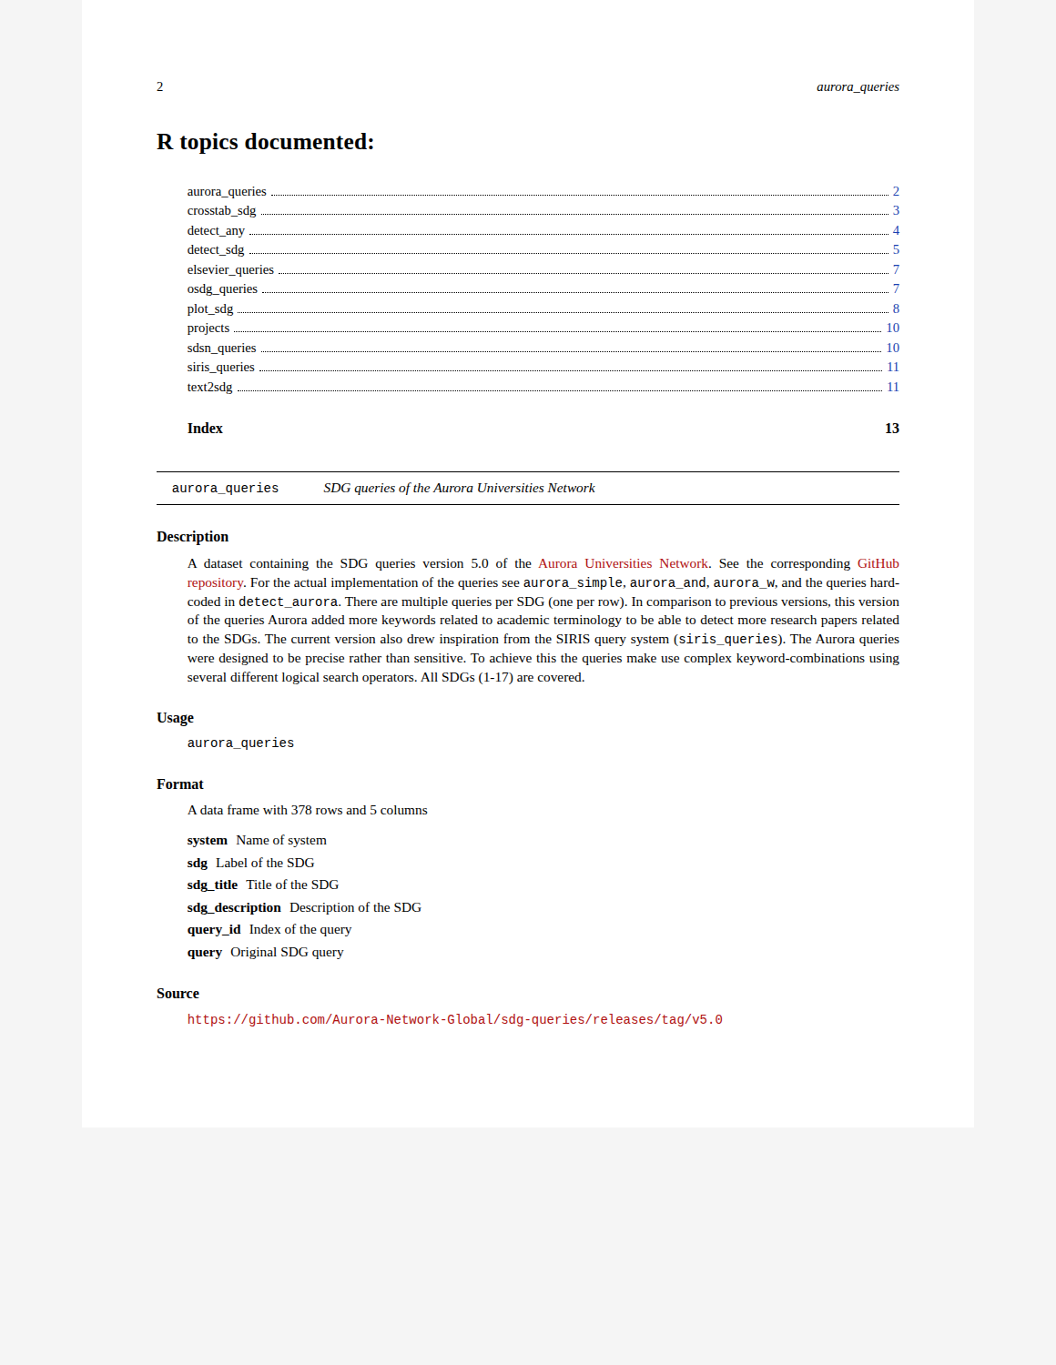2 aurora_queries
R topics documented:
aurora_queries 2
crosstab_sdg 3
detect_any 4
detect_sdg 5
elsevier_queries 7
osdg_queries 7
plot_sdg 8
projects 10
sdsn_queries 10
siris_queries 11
text2sdg 11
Index 13
aurora_queries SDG queries of the Aurora Universities Network
Description
A dataset containing the SDG queries version 5.0 of the Aurora Universities Network. See the corresponding GitHub repository. For the actual implementation of the queries see aurora_simple, aurora_and, aurora_w, and the queries hard-coded in detect_aurora. There are multiple queries per SDG (one per row). In comparison to previous versions, this version of the queries Aurora added more keywords related to academic terminology to be able to detect more research papers related to the SDGs. The current version also drew inspiration from the SIRIS query system (siris_queries). The Aurora queries were designed to be precise rather than sensitive. To achieve this the queries make use complex keyword-combinations using several different logical search operators. All SDGs (1-17) are covered.
Usage
aurora_queries
Format
A data frame with 378 rows and 5 columns
system
Name of system
sdg
Label of the SDG
sdg_title
Title of the SDG
sdg_description
Description of the SDG
query_id
Index of the query
query
Original SDG query
Source
https://github.com/Aurora-Network-Global/sdg-queries/releases/tag/v5.0